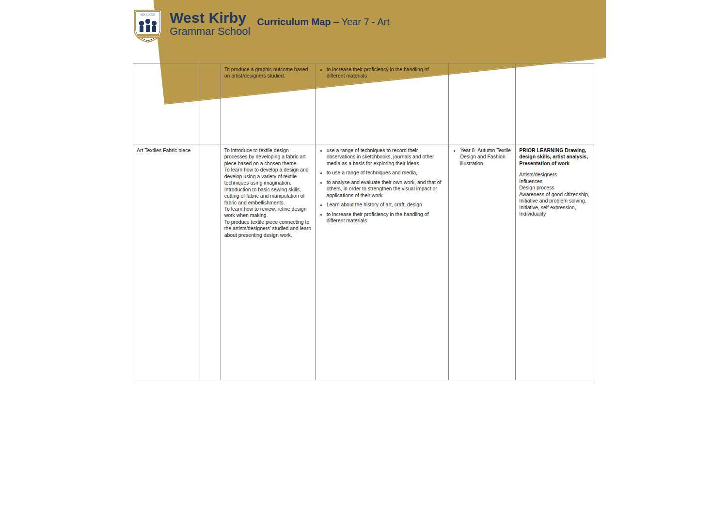MDCCCCXIII AD METAM CONTENDO
West Kirby
Grammar School
Curriculum Map – Year 7 - Art
| | | To produce a graphic outcome based on artist/designers studied. | to increase their proficiency in the handling of different materials | | |
| Art Textiles Fabric piece | | To introduce to textile design processes by developing a fabric art piece based on a chosen theme. To learn how to develop a design and develop using a variety of textile techniques using imagination. Introduction to basic sewing skills, cutting of fabric and manipulation of fabric and embellishments. To learn how to review, refine design work when making. To produce textile piece connecting to the artists/designers’ studied and learn about presenting design work. | use a range of techniques to record their observations in sketchbooks, journals and other media as a basis for exploring their ideas to use a range of techniques and media, to analyse and evaluate their own work, and that of others, in order to strengthen the visual impact or applications of their work Learn about the history of art, craft, design to increase their proficiency in the handling of different materials | Year 8- Autumn Textile Design and Fashion illustration | PRIOR LEARNING Drawing, design skills, artist analysis, Presentation of work Artists/designers Influences Design process Awareness of good citizenship, Initiative and problem solving. Initiative, self expression, Individuality |